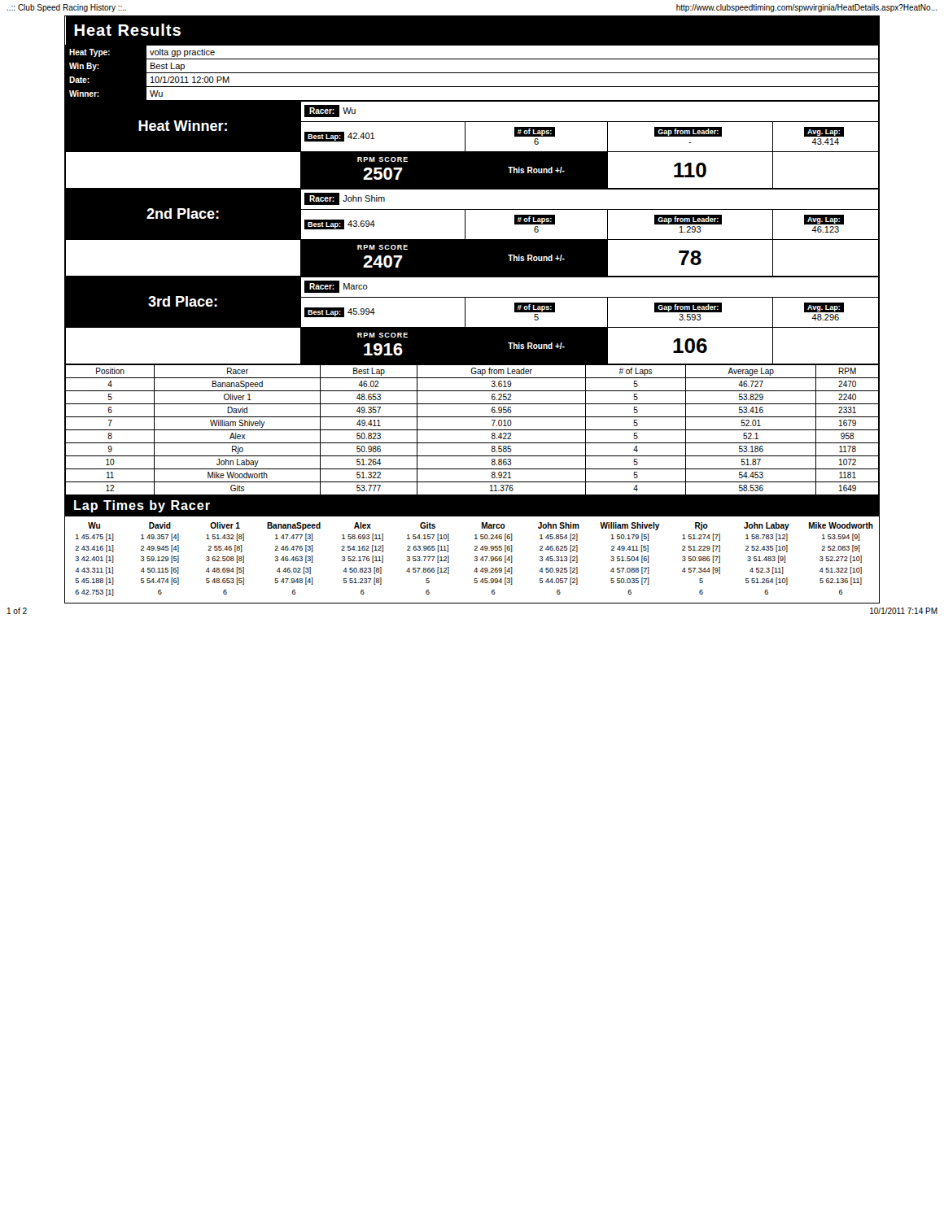..:: Club Speed Racing History ::.. http://www.clubspeedtiming.com/spwvirginia/HeatDetails.aspx?HeatNo...
| Heat Results |
| Heat Type: | volta gp practice |
| Win By: | Best Lap |
| Date: | 10/1/2011 12:00 PM |
| Winner: | Wu |
| Heat Winner: | Racer: Wu |
| Best Lap: 42.401 | # of Laps: 6 | Gap from Leader: - | Avg. Lap: 43.414 |
| | RPM SCORE 2507 | This Round +/- | 110 | |
| 2nd Place: | Racer: John Shim |
| Best Lap: 43.694 | # of Laps: 6 | Gap from Leader: 1.293 | Avg. Lap: 46.123 |
| | RPM SCORE 2407 | This Round +/- | 78 | |
| 3rd Place: | Racer: Marco |
| Best Lap: 45.994 | # of Laps: 5 | Gap from Leader: 3.593 | Avg. Lap: 48.296 |
| | RPM SCORE 1916 | This Round +/- | 106 | |
| Position | Racer | Best Lap | Gap from Leader | # of Laps | Average Lap | RPM |
| --- | --- | --- | --- | --- | --- | --- |
| 4 | BananaSpeed | 46.02 | 3.619 | 5 | 46.727 | 2470 |
| 5 | Oliver 1 | 48.653 | 6.252 | 5 | 53.829 | 2240 |
| 6 | David | 49.357 | 6.956 | 5 | 53.416 | 2331 |
| 7 | William Shively | 49.411 | 7.010 | 5 | 52.01 | 1679 |
| 8 | Alex | 50.823 | 8.422 | 5 | 52.1 | 958 |
| 9 | Rjo | 50.986 | 8.585 | 4 | 53.186 | 1178 |
| 10 | John Labay | 51.264 | 8.863 | 5 | 51.87 | 1072 |
| 11 | Mike Woodworth | 51.322 | 8.921 | 5 | 54.453 | 1181 |
| 12 | Gits | 53.777 | 11.376 | 4 | 58.536 | 1649 |
Lap Times by Racer
Wu
45.475 [1]
43.416 [1]
42.401 [1]
43.311 [1]
45.188 [1]
42.753 [1]
David
49.357 [4]
49.945 [4]
59.129 [5]
50.115 [6]
54.474 [6]
Oliver 1
51.432 [8]
55.46 [8]
62.508 [8]
48.694 [5]
48.653 [5]
BananaSpeed
47.477 [3]
46.476 [3]
46.463 [3]
46.02 [3]
47.948 [4]
Alex
58.693 [11]
54.162 [12]
52.176 [11]
50.823 [8]
51.237 [8]
Gits
54.157 [10]
63.965 [11]
53.777 [12]
57.866 [12]
Marco
50.246 [6]
49.955 [6]
47.966 [4]
49.269 [4]
45.994 [3]
John Shim
45.854 [2]
46.625 [2]
45.313 [2]
50.925 [2]
44.057 [2]
William Shively
50.179 [5]
49.411 [5]
51.504 [6]
57.088 [7]
50.035 [7]
Rjo
51.274 [7]
51.229 [7]
50.986 [7]
57.344 [9]
John Labay
58.783 [12]
52.435 [10]
51.483 [9]
52.3 [11]
51.264 [10]
Mike Woodworth
53.594 [9]
52.083 [9]
52.272 [10]
51.322 [10]
62.136 [11]
1 of 2 10/1/2011 7:14 PM